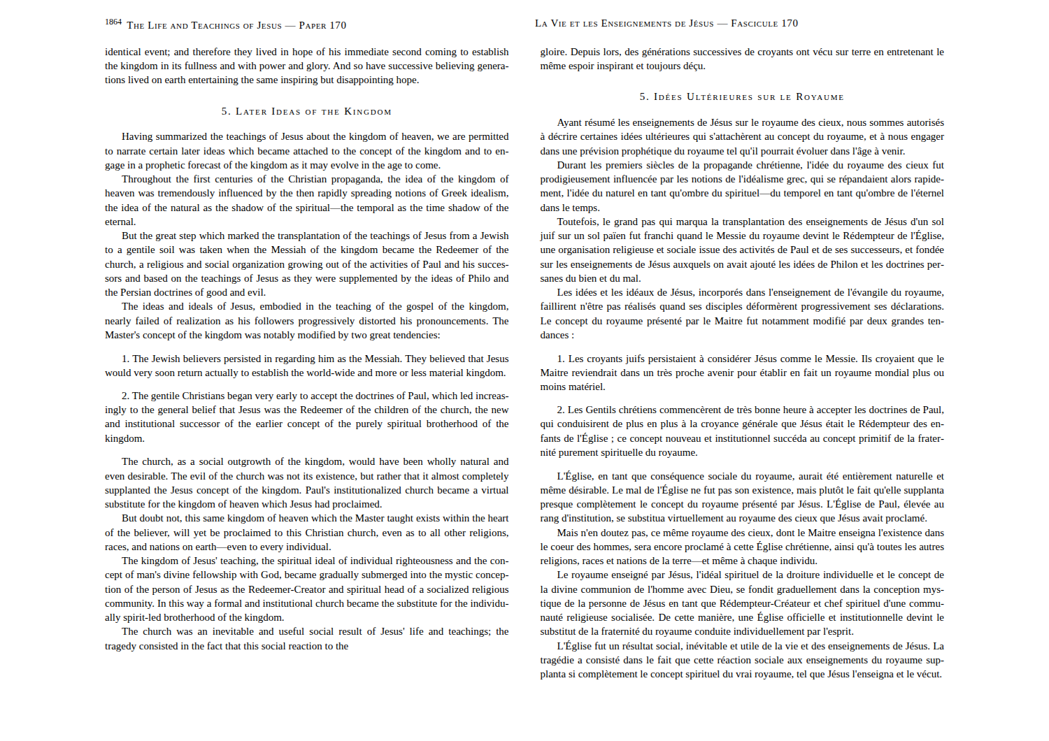1864 The Life and Teachings of Jesus — Paper 170
La Vie et les Enseignements de Jésus — Fascicule 170
identical event; and therefore they lived in hope of his immediate second coming to establish the kingdom in its fullness and with power and glory. And so have successive believing generations lived on earth entertaining the same inspiring but disappointing hope.
5. Later Ideas of the Kingdom
Having summarized the teachings of Jesus about the kingdom of heaven, we are permitted to narrate certain later ideas which became attached to the concept of the kingdom and to engage in a prophetic forecast of the kingdom as it may evolve in the age to come.
Throughout the first centuries of the Christian propaganda, the idea of the kingdom of heaven was tremendously influenced by the then rapidly spreading notions of Greek idealism, the idea of the natural as the shadow of the spiritual—the temporal as the time shadow of the eternal.
But the great step which marked the transplantation of the teachings of Jesus from a Jewish to a gentile soil was taken when the Messiah of the kingdom became the Redeemer of the church, a religious and social organization growing out of the activities of Paul and his successors and based on the teachings of Jesus as they were supplemented by the ideas of Philo and the Persian doctrines of good and evil.
The ideas and ideals of Jesus, embodied in the teaching of the gospel of the kingdom, nearly failed of realization as his followers progressively distorted his pronouncements. The Master's concept of the kingdom was notably modified by two great tendencies:
The Jewish believers persisted in regarding him as the Messiah. They believed that Jesus would very soon return actually to establish the world-wide and more or less material kingdom.
The gentile Christians began very early to accept the doctrines of Paul, which led increasingly to the general belief that Jesus was the Redeemer of the children of the church, the new and institutional successor of the earlier concept of the purely spiritual brotherhood of the kingdom.
The church, as a social outgrowth of the kingdom, would have been wholly natural and even desirable. The evil of the church was not its existence, but rather that it almost completely supplanted the Jesus concept of the kingdom. Paul's institutionalized church became a virtual substitute for the kingdom of heaven which Jesus had proclaimed.
But doubt not, this same kingdom of heaven which the Master taught exists within the heart of the believer, will yet be proclaimed to this Christian church, even as to all other religions, races, and nations on earth—even to every individual.
The kingdom of Jesus' teaching, the spiritual ideal of individual righteousness and the concept of man's divine fellowship with God, became gradually submerged into the mystic conception of the person of Jesus as the Redeemer-Creator and spiritual head of a socialized religious community. In this way a formal and institutional church became the substitute for the individually spirit-led brotherhood of the kingdom.
The church was an inevitable and useful social result of Jesus' life and teachings; the tragedy consisted in the fact that this social reaction to the
gloire. Depuis lors, des générations successives de croyants ont vécu sur terre en entretenant le même espoir inspirant et toujours déçu.
5. Idées Ultérieures sur le Royaume
Ayant résumé les enseignements de Jésus sur le royaume des cieux, nous sommes autorisés à décrire certaines idées ultérieures qui s'attachèrent au concept du royaume, et à nous engager dans une prévision prophétique du royaume tel qu'il pourrait évoluer dans l'âge à venir.
Durant les premiers siècles de la propagande chrétienne, l'idée du royaume des cieux fut prodigieusement influencée par les notions de l'idéalisme grec, qui se répandaient alors rapidement, l'idée du naturel en tant qu'ombre du spirituel—du temporel en tant qu'ombre de l'éternel dans le temps.
Toutefois, le grand pas qui marqua la transplantation des enseignements de Jésus d'un sol juif sur un sol païen fut franchi quand le Messie du royaume devint le Rédempteur de l'Église, une organisation religieuse et sociale issue des activités de Paul et de ses successeurs, et fondée sur les enseignements de Jésus auxquels on avait ajouté les idées de Philon et les doctrines persanes du bien et du mal.
Les idées et les idéaux de Jésus, incorporés dans l'enseignement de l'évangile du royaume, faillirent n'être pas réalisés quand ses disciples déformèrent progressivement ses déclarations. Le concept du royaume présenté par le Maitre fut notamment modifié par deux grandes tendances :
Les croyants juifs persistaient à considérer Jésus comme le Messie. Ils croyaient que le Maitre reviendrait dans un très proche avenir pour établir en fait un royaume mondial plus ou moins matériel.
Les Gentils chrétiens commencèrent de très bonne heure à accepter les doctrines de Paul, qui conduisirent de plus en plus à la croyance générale que Jésus était le Rédempteur des enfants de l'Église ; ce concept nouveau et institutionnel succéda au concept primitif de la fraternité purement spirituelle du royaume.
L'Église, en tant que conséquence sociale du royaume, aurait été entièrement naturelle et même désirable. Le mal de l'Église ne fut pas son existence, mais plutôt le fait qu'elle supplanta presque complètement le concept du royaume présenté par Jésus. L'Église de Paul, élevée au rang d'institution, se substitua virtuellement au royaume des cieux que Jésus avait proclamé.
Mais n'en doutez pas, ce même royaume des cieux, dont le Maitre enseigna l'existence dans le coeur des hommes, sera encore proclamé à cette Église chrétienne, ainsi qu'à toutes les autres religions, races et nations de la terre—et même à chaque individu.
Le royaume enseigné par Jésus, l'idéal spirituel de la droiture individuelle et le concept de la divine communion de l'homme avec Dieu, se fondit graduellement dans la conception mystique de la personne de Jésus en tant que Rédempteur-Créateur et chef spirituel d'une communauté religieuse socialisée. De cette manière, une Église officielle et institutionnelle devint le substitut de la fraternité du royaume conduite individuellement par l'esprit.
L'Église fut un résultat social, inévitable et utile de la vie et des enseignements de Jésus. La tragédie a consisté dans le fait que cette réaction sociale aux enseignements du royaume supplanta si complètement le concept spirituel du vrai royaume, tel que Jésus l'enseigna et le vécut.